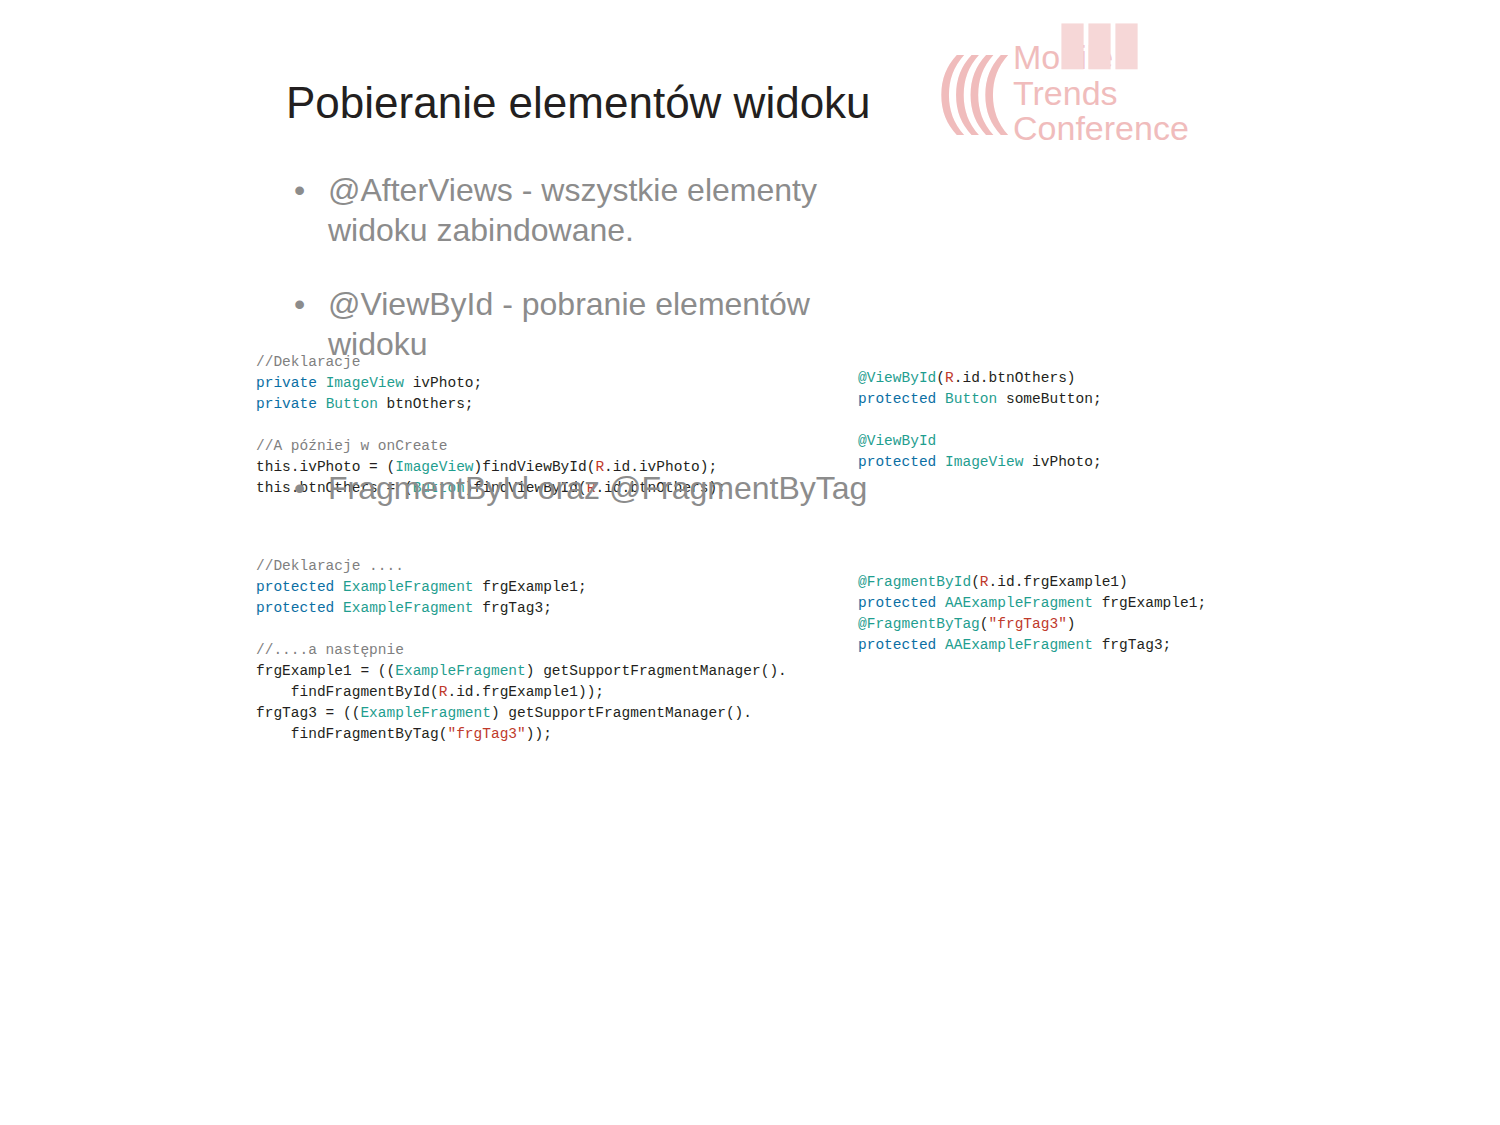▮▮▮
((((
Mobile Trends Conference
Pobieranie elementów widoku
@AfterViews - wszystkie elementy widoku zabindowane.
@ViewById - pobranie elementów widoku
//Deklaracje
private ImageView ivPhoto;
private Button btnOthers;

//A później w onCreate
this.ivPhoto = (ImageView)findViewById(R.id.ivPhoto);
this.btnOthers = (Button)findViewById(R.id.btnOthers);
@ViewById(R.id.btnOthers)
protected Button someButton;

@ViewById
protected ImageView ivPhoto;
FragmentById oraz @FragmentByTag
//Deklaracje ....
protected ExampleFragment frgExample1;
protected ExampleFragment frgTag3;

//....a następnie
frgExample1 = ((ExampleFragment) getSupportFragmentManager().
    findFragmentById(R.id.frgExample1));
frgTag3 = ((ExampleFragment) getSupportFragmentManager().
    findFragmentByTag("frgTag3"));
@FragmentById(R.id.frgExample1)
protected AAExampleFragment frgExample1;
@FragmentByTag("frgTag3")
protected AAExampleFragment frgTag3;